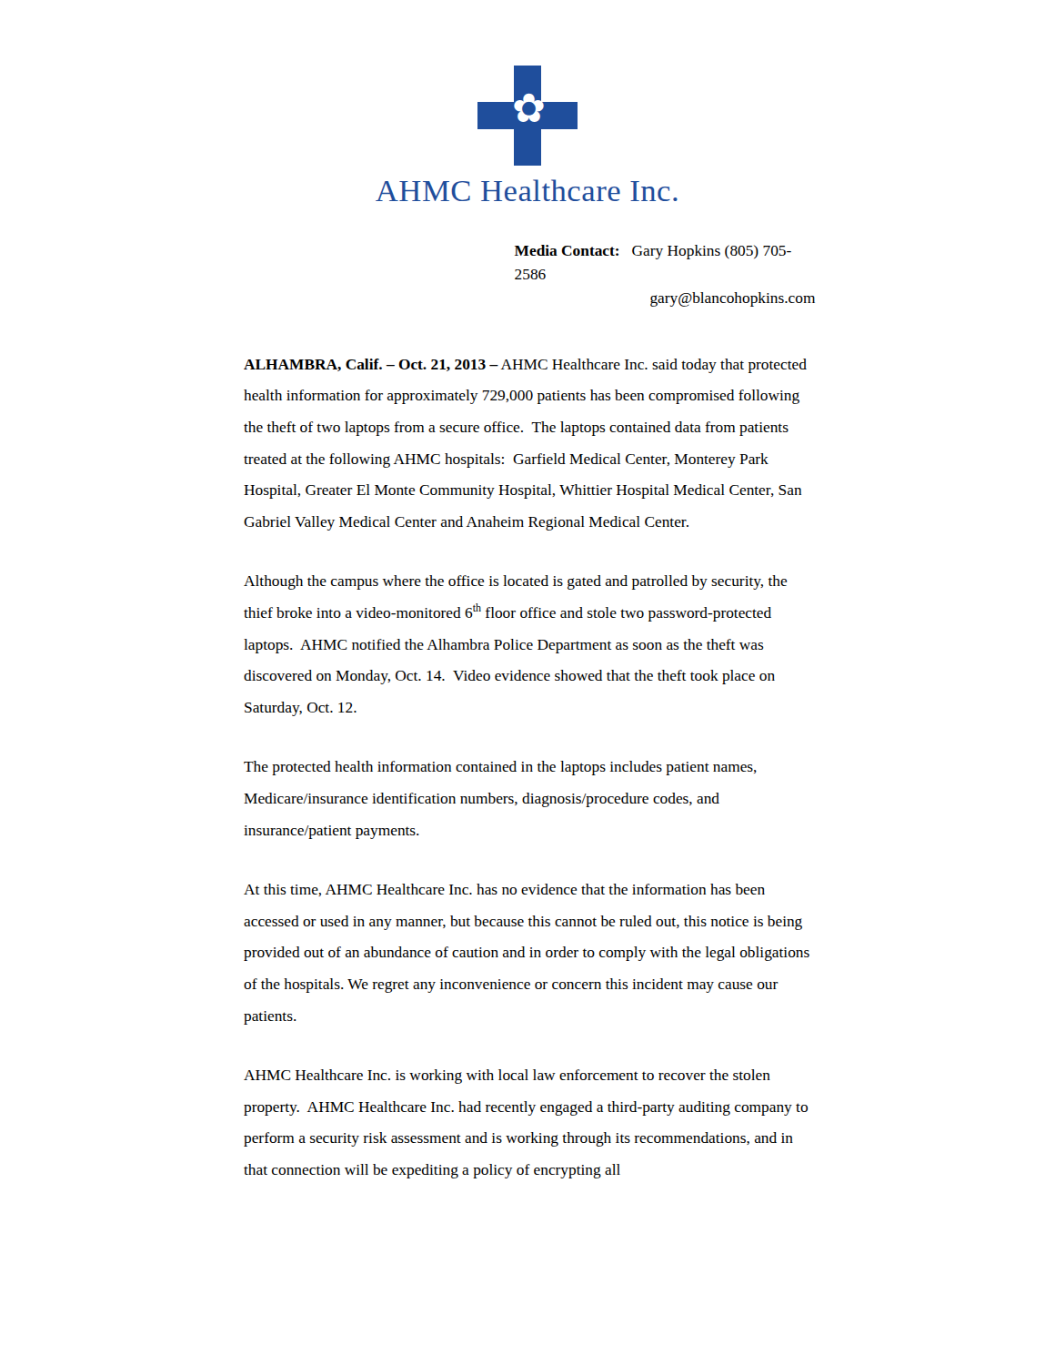✿
AHMC Healthcare Inc.
Media Contact: Gary Hopkins (805) 705-2586 gary@blancohopkins.com
ALHAMBRA, Calif. – Oct. 21, 2013 – AHMC Healthcare Inc. said today that protected health information for approximately 729,000 patients has been compromised following the theft of two laptops from a secure office. The laptops contained data from patients treated at the following AHMC hospitals: Garfield Medical Center, Monterey Park Hospital, Greater El Monte Community Hospital, Whittier Hospital Medical Center, San Gabriel Valley Medical Center and Anaheim Regional Medical Center.
Although the campus where the office is located is gated and patrolled by security, the thief broke into a video-monitored 6th floor office and stole two password-protected laptops. AHMC notified the Alhambra Police Department as soon as the theft was discovered on Monday, Oct. 14. Video evidence showed that the theft took place on Saturday, Oct. 12.
The protected health information contained in the laptops includes patient names, Medicare/insurance identification numbers, diagnosis/procedure codes, and insurance/patient payments.
At this time, AHMC Healthcare Inc. has no evidence that the information has been accessed or used in any manner, but because this cannot be ruled out, this notice is being provided out of an abundance of caution and in order to comply with the legal obligations of the hospitals. We regret any inconvenience or concern this incident may cause our patients.
AHMC Healthcare Inc. is working with local law enforcement to recover the stolen property. AHMC Healthcare Inc. had recently engaged a third-party auditing company to perform a security risk assessment and is working through its recommendations, and in that connection will be expediting a policy of encrypting all